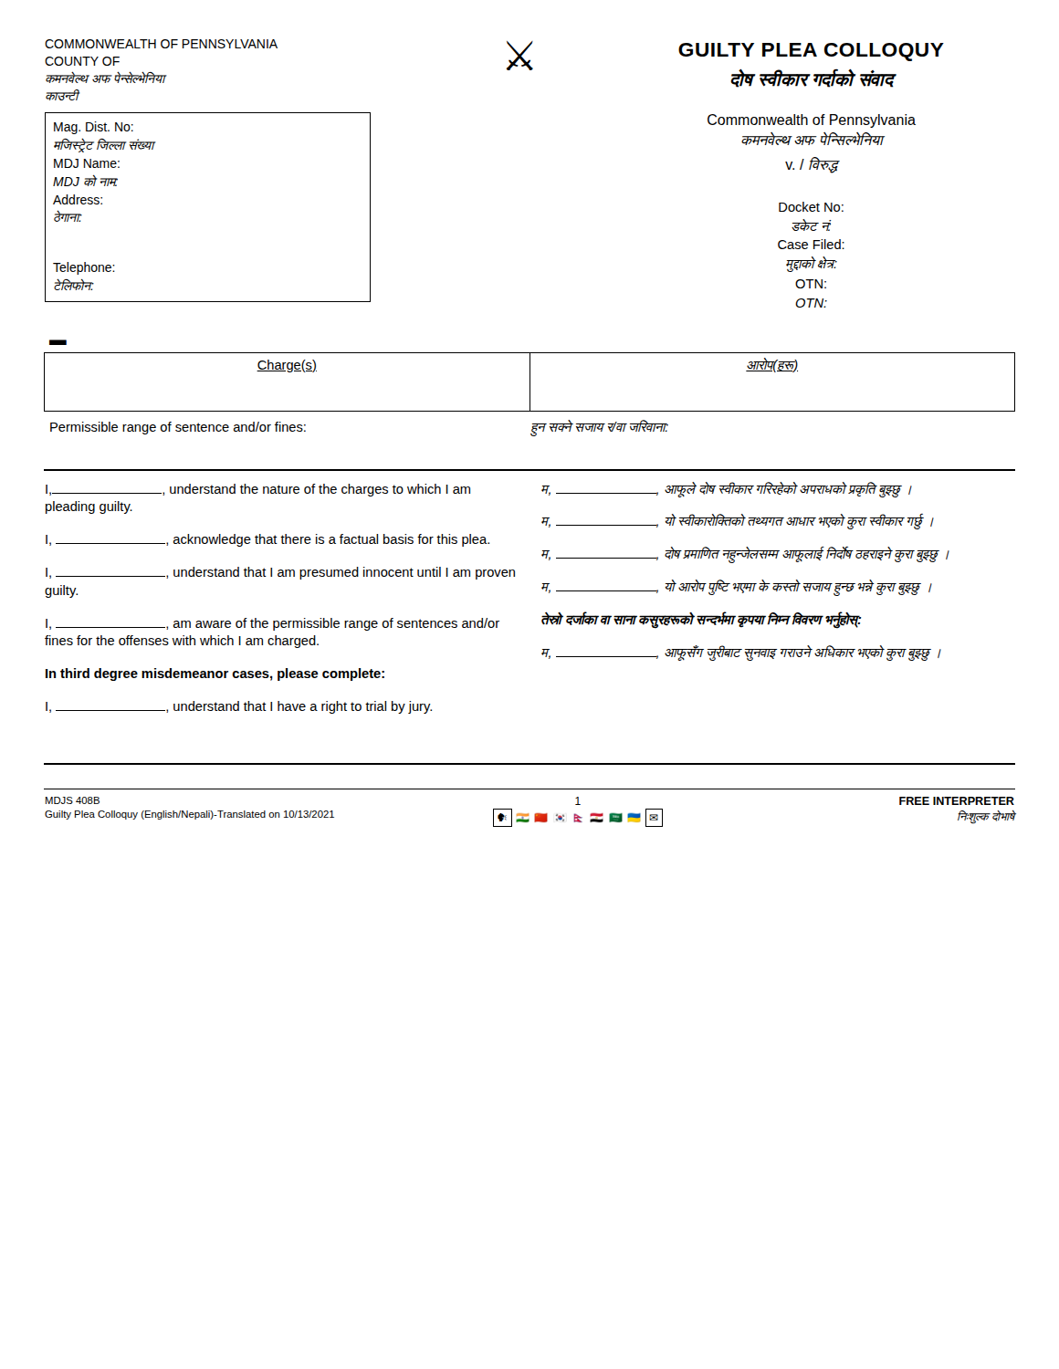| COMMONWEALTH OF PENNSYLVANIA COUNTY OF कमनवेल्थ अफ पेन्सेल्भेनिया काउन्टी | ⚔ | GUILTY PLEA COLLOQUY दोष स्वीकार गर्दाको संवाद |
| Mag. Dist. No: मजिस्ट्रेट जिल्ला संख्या MDJ Name: MDJ को नाम: Address: ठेगाना: Telephone: टेलिफोन: | Commonwealth of Pennsylvania कमनवेल्थ अफ पेन्सिल्भेनिया v. / विरुद्ध Docket No: डकेट नं: Case Filed: मुद्दाको क्षेत्र: OTN: OTN: |
▬
| Charge(s) | आरोप(हरू) |
| Permissible range of sentence and/or fines: | हुन सक्ने सजाय र/वा जरिवाना: |
| I, , understand the nature of the charges to which I am pleading guilty. I, , acknowledge that there is a factual basis for this plea. I, , understand that I am presumed innocent until I am proven guilty. I, , am aware of the permissible range of sentences and/or fines for the offenses with which I am charged. In third degree misdemeanor cases, please complete: I, , understand that I have a right to trial by jury. | म, , आफूले दोष स्वीकार गरिरहेको अपराधको प्रकृति बुझ्छु । म, , यो स्वीकारोक्तिको तथ्यगत आधार भएको कुरा स्वीकार गर्छु । म, , दोष प्रमाणित नहुन्जेलसम्म आफूलाई निर्दोष ठहराइने कुरा बुझ्छु । म, , यो आरोप पुष्टि भएमा के कस्तो सजाय हुन्छ भन्ने कुरा बुझ्छु । तेस्रो दर्जाका वा साना कसुरहरूको सन्दर्भमा कृपया निम्न विवरण भर्नुहोस्: म, , आफूसँग जुरीबाट सुनवाइ गराउने अधिकार भएको कुरा बुझ्छु । |
| MDJS 408B Guilty Plea Colloquy (English/Nepali)-Translated on 10/13/2021 | 1 🗣 🇮🇳 🇨🇳 🇰🇷 🇳🇵 🇪🇬 🇸🇦 🇺🇦 ✉ | FREE INTERPRETER निःशुल्क दोभाषे |